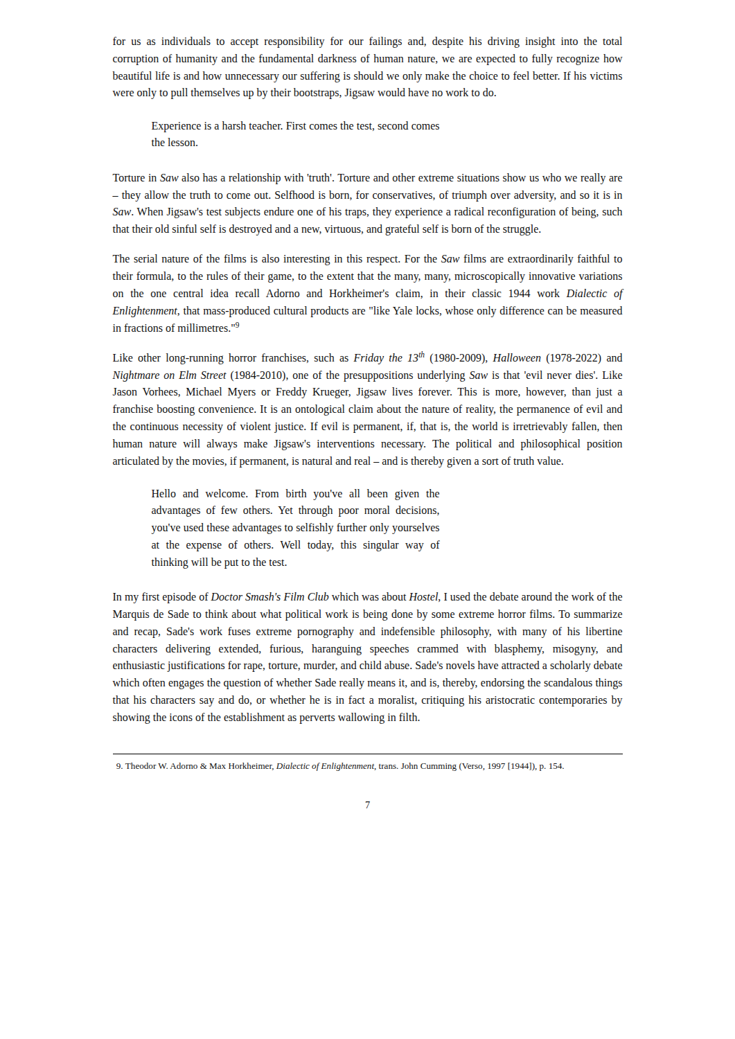for us as individuals to accept responsibility for our failings and, despite his driving insight into the total corruption of humanity and the fundamental darkness of human nature, we are expected to fully recognize how beautiful life is and how unnecessary our suffering is should we only make the choice to feel better. If his victims were only to pull themselves up by their bootstraps, Jigsaw would have no work to do.
Experience is a harsh teacher. First comes the test, second comes the lesson.
Torture in Saw also has a relationship with 'truth'. Torture and other extreme situations show us who we really are – they allow the truth to come out. Selfhood is born, for conservatives, of triumph over adversity, and so it is in Saw. When Jigsaw's test subjects endure one of his traps, they experience a radical reconfiguration of being, such that their old sinful self is destroyed and a new, virtuous, and grateful self is born of the struggle.
The serial nature of the films is also interesting in this respect. For the Saw films are extraordinarily faithful to their formula, to the rules of their game, to the extent that the many, many, microscopically innovative variations on the one central idea recall Adorno and Horkheimer's claim, in their classic 1944 work Dialectic of Enlightenment, that mass-produced cultural products are "like Yale locks, whose only difference can be measured in fractions of millimetres."9
Like other long-running horror franchises, such as Friday the 13th (1980-2009), Halloween (1978-2022) and Nightmare on Elm Street (1984-2010), one of the presuppositions underlying Saw is that 'evil never dies'. Like Jason Vorhees, Michael Myers or Freddy Krueger, Jigsaw lives forever. This is more, however, than just a franchise boosting convenience. It is an ontological claim about the nature of reality, the permanence of evil and the continuous necessity of violent justice. If evil is permanent, if, that is, the world is irretrievably fallen, then human nature will always make Jigsaw's interventions necessary. The political and philosophical position articulated by the movies, if permanent, is natural and real – and is thereby given a sort of truth value.
Hello and welcome. From birth you've all been given the advantages of few others. Yet through poor moral decisions, you've used these advantages to selfishly further only yourselves at the expense of others. Well today, this singular way of thinking will be put to the test.
In my first episode of Doctor Smash's Film Club which was about Hostel, I used the debate around the work of the Marquis de Sade to think about what political work is being done by some extreme horror films. To summarize and recap, Sade's work fuses extreme pornography and indefensible philosophy, with many of his libertine characters delivering extended, furious, haranguing speeches crammed with blasphemy, misogyny, and enthusiastic justifications for rape, torture, murder, and child abuse. Sade's novels have attracted a scholarly debate which often engages the question of whether Sade really means it, and is, thereby, endorsing the scandalous things that his characters say and do, or whether he is in fact a moralist, critiquing his aristocratic contemporaries by showing the icons of the establishment as perverts wallowing in filth.
Theodor W. Adorno & Max Horkheimer, Dialectic of Enlightenment, trans. John Cumming (Verso, 1997 [1944]), p. 154.
7